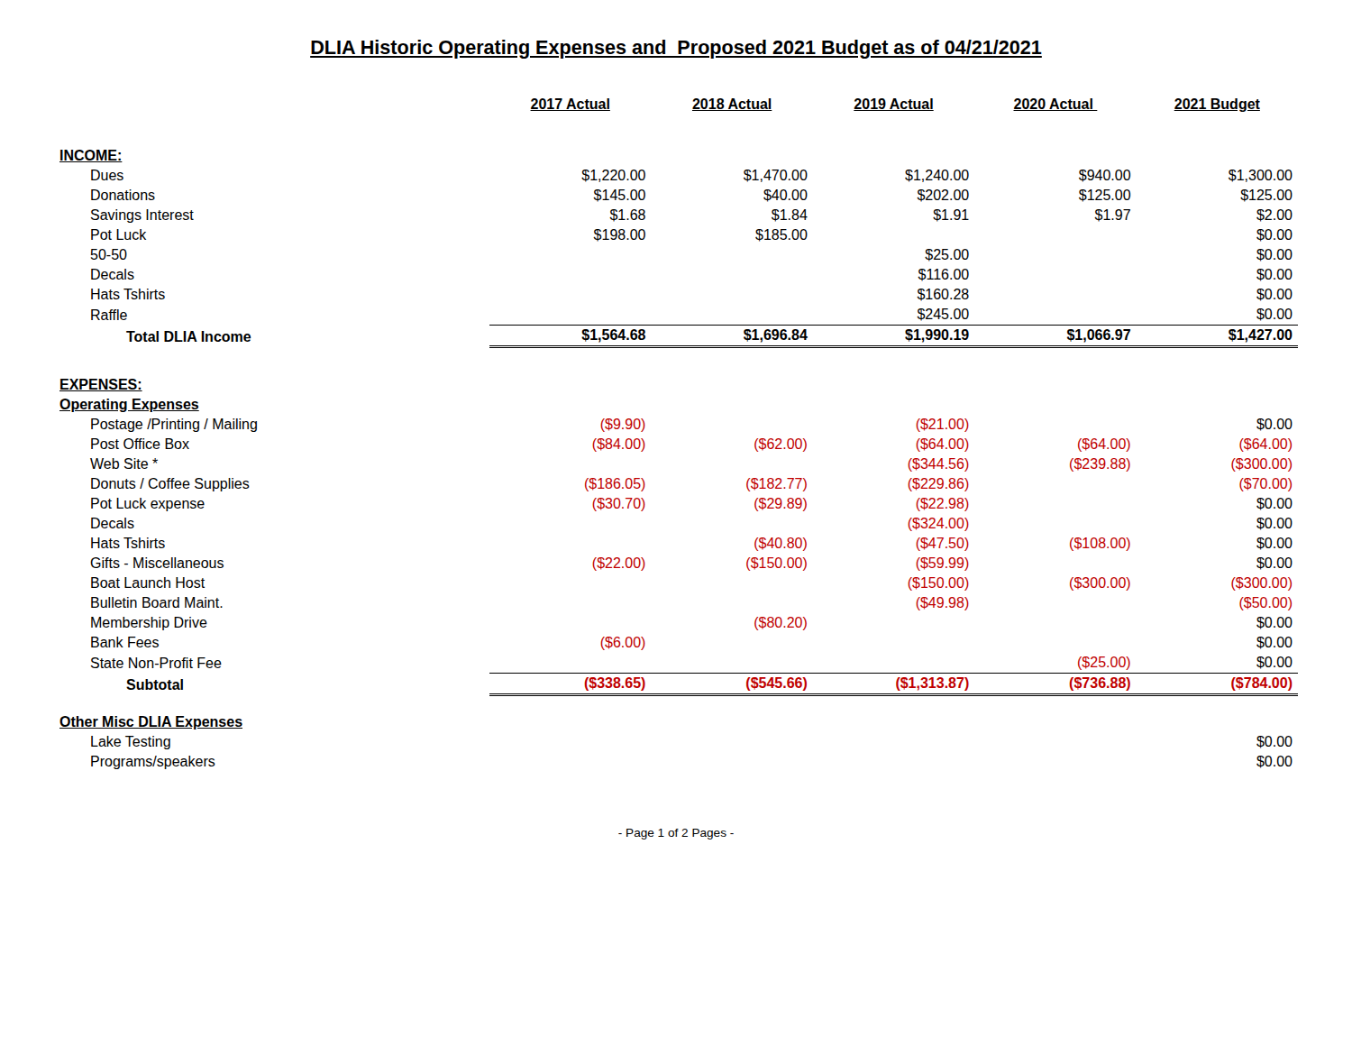DLIA Historic Operating Expenses and Proposed 2021 Budget as of 04/21/2021
| | 2017 Actual | 2018 Actual | 2019 Actual | 2020 Actual | 2021 Budget |
| --- | --- | --- | --- | --- | --- |
| INCOME: | | | | | |
| Dues | $1,220.00 | $1,470.00 | $1,240.00 | $940.00 | $1,300.00 |
| Donations | $145.00 | $40.00 | $202.00 | $125.00 | $125.00 |
| Savings Interest | $1.68 | $1.84 | $1.91 | $1.97 | $2.00 |
| Pot Luck | $198.00 | $185.00 | | | $0.00 |
| 50-50 | | | $25.00 | | $0.00 |
| Decals | | | $116.00 | | $0.00 |
| Hats Tshirts | | | $160.28 | | $0.00 |
| Raffle | | | $245.00 | | $0.00 |
| Total DLIA Income | $1,564.68 | $1,696.84 | $1,990.19 | $1,066.97 | $1,427.00 |
| EXPENSES: | | | | | |
| Operating Expenses | | | | | |
| Postage /Printing / Mailing | ($9.90) | | ($21.00) | | $0.00 |
| Post Office Box | ($84.00) | ($62.00) | ($64.00) | ($64.00) | ($64.00) |
| Web Site * | | | ($344.56) | ($239.88) | ($300.00) |
| Donuts / Coffee Supplies | ($186.05) | ($182.77) | ($229.86) | | ($70.00) |
| Pot Luck expense | ($30.70) | ($29.89) | ($22.98) | | $0.00 |
| Decals | | | ($324.00) | | $0.00 |
| Hats Tshirts | | ($40.80) | ($47.50) | ($108.00) | $0.00 |
| Gifts - Miscellaneous | ($22.00) | ($150.00) | ($59.99) | | $0.00 |
| Boat Launch Host | | | ($150.00) | ($300.00) | ($300.00) |
| Bulletin Board Maint. | | | ($49.98) | | ($50.00) |
| Membership Drive | | ($80.20) | | | $0.00 |
| Bank Fees | ($6.00) | | | | $0.00 |
| State Non-Profit Fee | | | | ($25.00) | $0.00 |
| Subtotal | ($338.65) | ($545.66) | ($1,313.87) | ($736.88) | ($784.00) |
| Other Misc DLIA Expenses | | | | | |
| Lake Testing | | | | | $0.00 |
| Programs/speakers | | | | | $0.00 |
- Page 1 of 2 Pages -